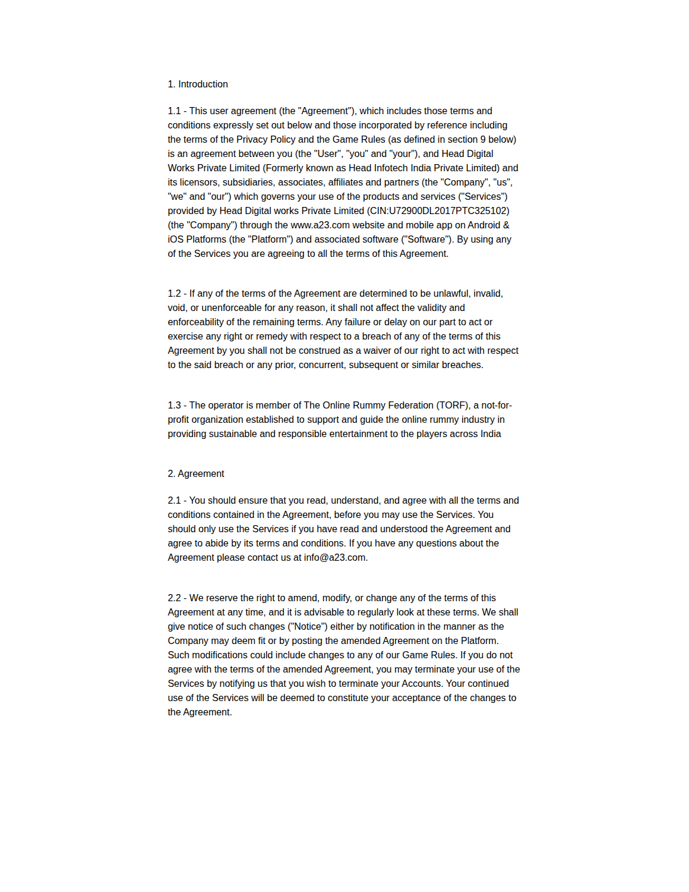1. Introduction
1.1 - This user agreement (the "Agreement"), which includes those terms and conditions expressly set out below and those incorporated by reference including the terms of the Privacy Policy and the Game Rules (as defined in section 9 below) is an agreement between you (the "User", "you" and "your"), and Head Digital Works Private Limited (Formerly known as Head Infotech India Private Limited) and its licensors, subsidiaries, associates, affiliates and partners (the "Company", "us", "we" and "our") which governs your use of the products and services ("Services") provided by Head Digital works Private Limited (CIN:U72900DL2017PTC325102) (the "Company") through the www.a23.com website and mobile app on Android & iOS Platforms (the "Platform") and associated software ("Software"). By using any of the Services you are agreeing to all the terms of this Agreement.
1.2 - If any of the terms of the Agreement are determined to be unlawful, invalid, void, or unenforceable for any reason, it shall not affect the validity and enforceability of the remaining terms. Any failure or delay on our part to act or exercise any right or remedy with respect to a breach of any of the terms of this Agreement by you shall not be construed as a waiver of our right to act with respect to the said breach or any prior, concurrent, subsequent or similar breaches.
1.3 - The operator is member of The Online Rummy Federation (TORF), a not-for-profit organization established to support and guide the online rummy industry in providing sustainable and responsible entertainment to the players across India
2. Agreement
2.1 - You should ensure that you read, understand, and agree with all the terms and conditions contained in the Agreement, before you may use the Services. You should only use the Services if you have read and understood the Agreement and agree to abide by its terms and conditions. If you have any questions about the Agreement please contact us at info@a23.com.
2.2 - We reserve the right to amend, modify, or change any of the terms of this Agreement at any time, and it is advisable to regularly look at these terms. We shall give notice of such changes ("Notice") either by notification in the manner as the Company may deem fit or by posting the amended Agreement on the Platform. Such modifications could include changes to any of our Game Rules. If you do not agree with the terms of the amended Agreement, you may terminate your use of the Services by notifying us that you wish to terminate your Accounts. Your continued use of the Services will be deemed to constitute your acceptance of the changes to the Agreement.